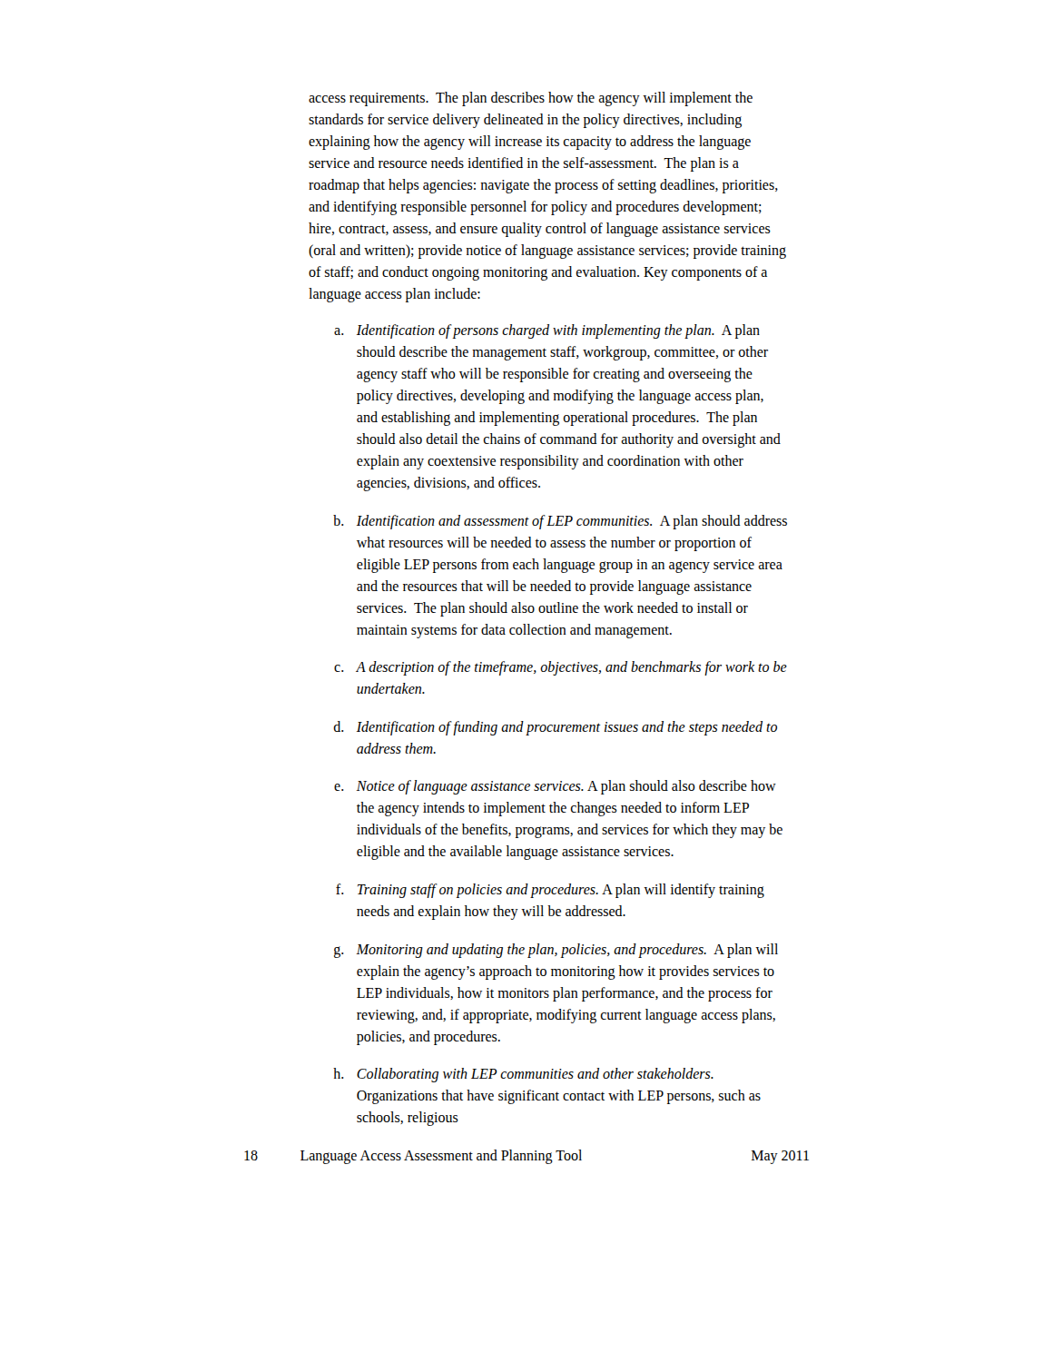access requirements. The plan describes how the agency will implement the standards for service delivery delineated in the policy directives, including explaining how the agency will increase its capacity to address the language service and resource needs identified in the self-assessment. The plan is a roadmap that helps agencies: navigate the process of setting deadlines, priorities, and identifying responsible personnel for policy and procedures development; hire, contract, assess, and ensure quality control of language assistance services (oral and written); provide notice of language assistance services; provide training of staff; and conduct ongoing monitoring and evaluation. Key components of a language access plan include:
Identification of persons charged with implementing the plan. A plan should describe the management staff, workgroup, committee, or other agency staff who will be responsible for creating and overseeing the policy directives, developing and modifying the language access plan, and establishing and implementing operational procedures. The plan should also detail the chains of command for authority and oversight and explain any coextensive responsibility and coordination with other agencies, divisions, and offices.
Identification and assessment of LEP communities. A plan should address what resources will be needed to assess the number or proportion of eligible LEP persons from each language group in an agency service area and the resources that will be needed to provide language assistance services. The plan should also outline the work needed to install or maintain systems for data collection and management.
A description of the timeframe, objectives, and benchmarks for work to be undertaken.
Identification of funding and procurement issues and the steps needed to address them.
Notice of language assistance services. A plan should also describe how the agency intends to implement the changes needed to inform LEP individuals of the benefits, programs, and services for which they may be eligible and the available language assistance services.
Training staff on policies and procedures. A plan will identify training needs and explain how they will be addressed.
Monitoring and updating the plan, policies, and procedures. A plan will explain the agency’s approach to monitoring how it provides services to LEP individuals, how it monitors plan performance, and the process for reviewing, and, if appropriate, modifying current language access plans, policies, and procedures.
Collaborating with LEP communities and other stakeholders. Organizations that have significant contact with LEP persons, such as schools, religious
| 18 | Language Access Assessment and Planning Tool | May 2011 |